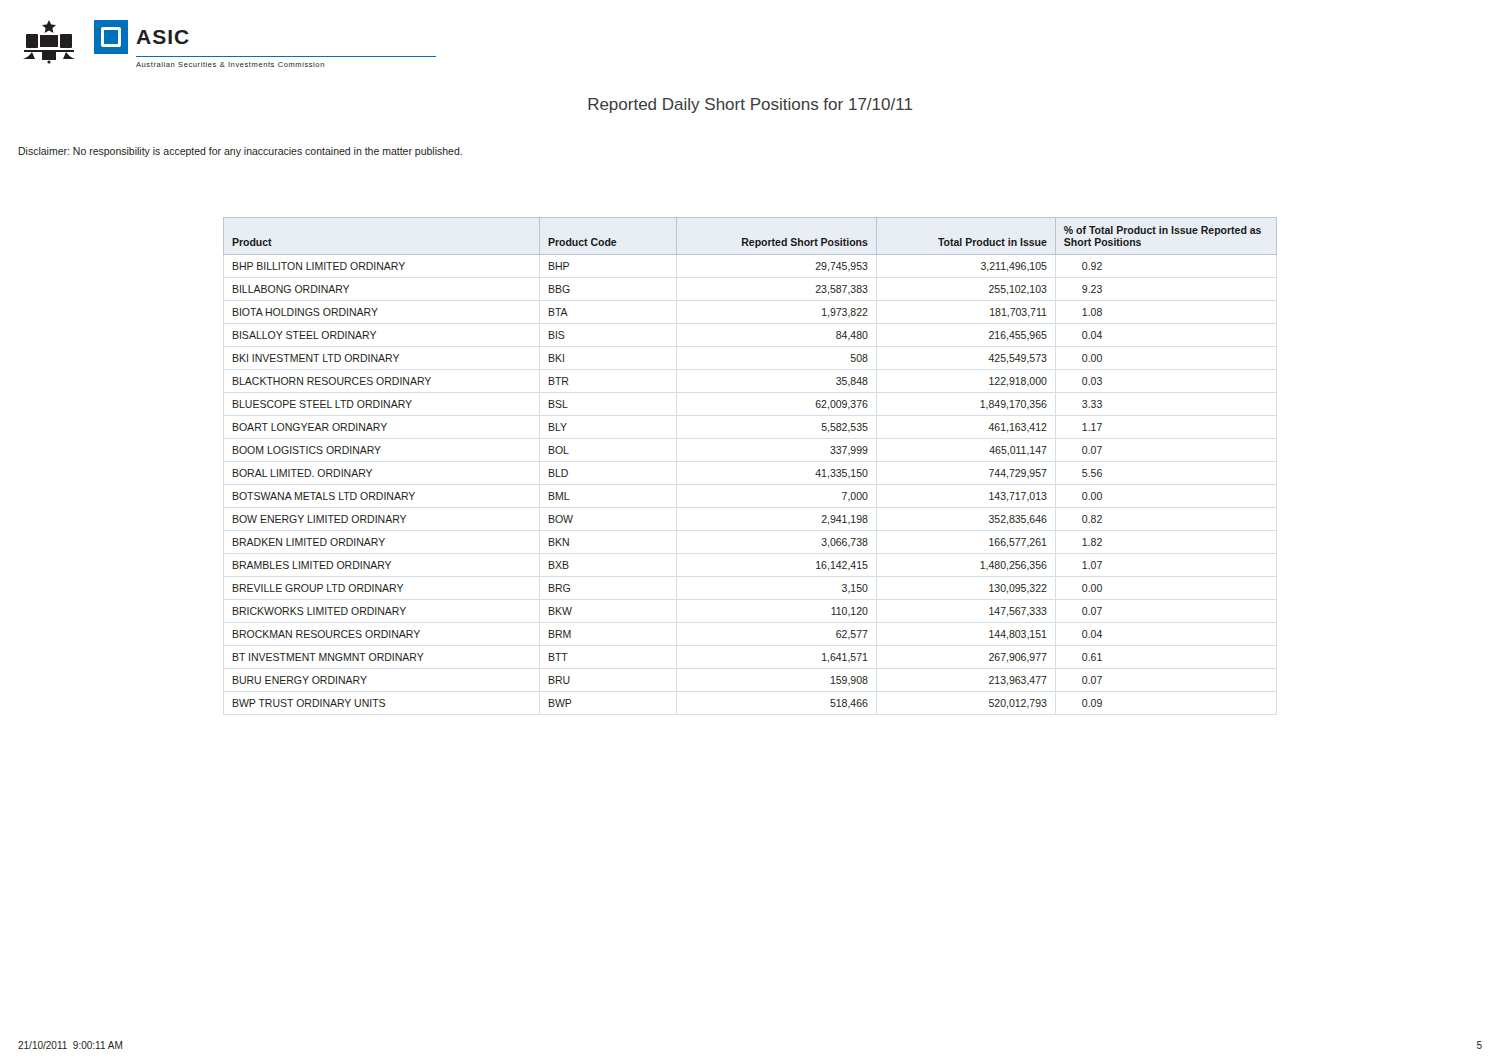ASIC
Australian Securities & Investments Commission
Reported Daily Short Positions for 17/10/11
Disclaimer: No responsibility is accepted for any inaccuracies contained in the matter published.
| Product | Product Code | Reported Short Positions | Total Product in Issue | % of Total Product in Issue Reported as Short Positions |
| --- | --- | --- | --- | --- |
| BHP BILLITON LIMITED ORDINARY | BHP | 29,745,953 | 3,211,496,105 | 0.92 |
| BILLABONG ORDINARY | BBG | 23,587,383 | 255,102,103 | 9.23 |
| BIOTA HOLDINGS ORDINARY | BTA | 1,973,822 | 181,703,711 | 1.08 |
| BISALLOY STEEL ORDINARY | BIS | 84,480 | 216,455,965 | 0.04 |
| BKI INVESTMENT LTD ORDINARY | BKI | 508 | 425,549,573 | 0.00 |
| BLACKTHORN RESOURCES ORDINARY | BTR | 35,848 | 122,918,000 | 0.03 |
| BLUESCOPE STEEL LTD ORDINARY | BSL | 62,009,376 | 1,849,170,356 | 3.33 |
| BOART LONGYEAR ORDINARY | BLY | 5,582,535 | 461,163,412 | 1.17 |
| BOOM LOGISTICS ORDINARY | BOL | 337,999 | 465,011,147 | 0.07 |
| BORAL LIMITED. ORDINARY | BLD | 41,335,150 | 744,729,957 | 5.56 |
| BOTSWANA METALS LTD ORDINARY | BML | 7,000 | 143,717,013 | 0.00 |
| BOW ENERGY LIMITED ORDINARY | BOW | 2,941,198 | 352,835,646 | 0.82 |
| BRADKEN LIMITED ORDINARY | BKN | 3,066,738 | 166,577,261 | 1.82 |
| BRAMBLES LIMITED ORDINARY | BXB | 16,142,415 | 1,480,256,356 | 1.07 |
| BREVILLE GROUP LTD ORDINARY | BRG | 3,150 | 130,095,322 | 0.00 |
| BRICKWORKS LIMITED ORDINARY | BKW | 110,120 | 147,567,333 | 0.07 |
| BROCKMAN RESOURCES ORDINARY | BRM | 62,577 | 144,803,151 | 0.04 |
| BT INVESTMENT MNGMNT ORDINARY | BTT | 1,641,571 | 267,906,977 | 0.61 |
| BURU ENERGY ORDINARY | BRU | 159,908 | 213,963,477 | 0.07 |
| BWP TRUST ORDINARY UNITS | BWP | 518,466 | 520,012,793 | 0.09 |
21/10/2011 9:00:11 AM 5